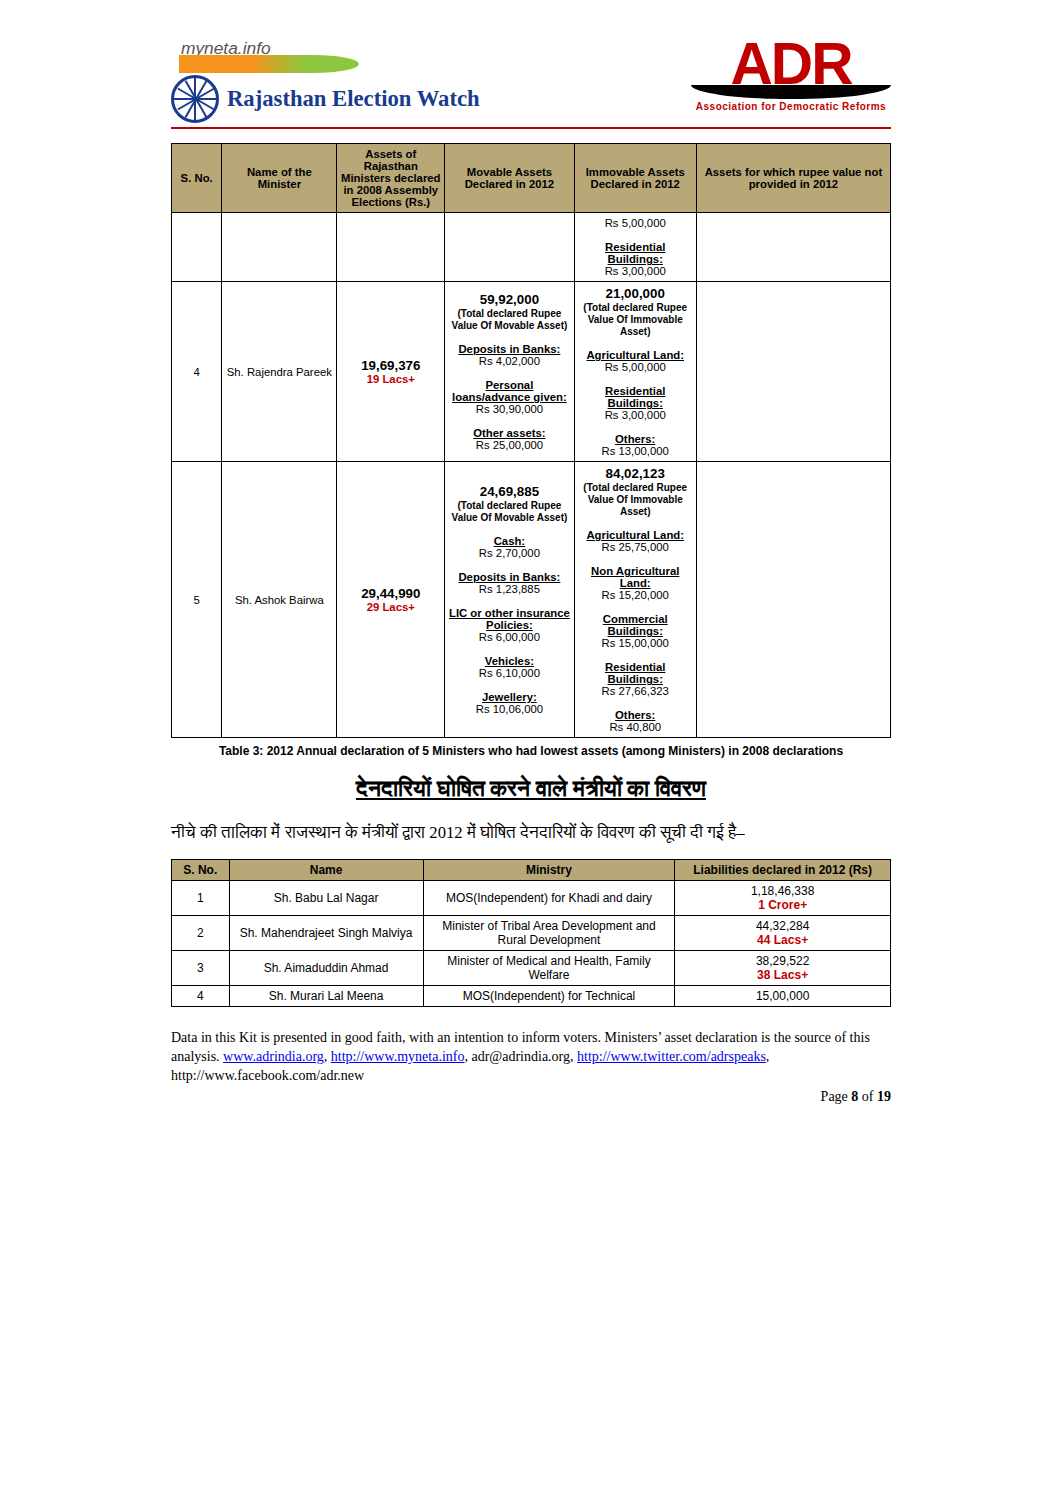myneta.info
Rajasthan Election Watch
ADR
Association for Democratic Reforms
| S. No. | Name of the Minister | Assets of Rajasthan Ministers declared in 2008 Assembly Elections (Rs.) | Movable Assets Declared in 2012 | Immovable Assets Declared in 2012 | Assets for which rupee value not provided in 2012 |
| --- | --- | --- | --- | --- | --- |
| | | | | Rs 5,00,000 Residential Buildings: Rs 3,00,000 | |
| 4 | Sh. Rajendra Pareek | 19,69,376 19 Lacs+ | 59,92,000 (Total declared Rupee Value Of Movable Asset) Deposits in Banks: Rs 4,02,000 Personal loans/advance given: Rs 30,90,000 Other assets: Rs 25,00,000 | 21,00,000 (Total declared Rupee Value Of Immovable Asset) Agricultural Land: Rs 5,00,000 Residential Buildings: Rs 3,00,000 Others: Rs 13,00,000 | |
| 5 | Sh. Ashok Bairwa | 29,44,990 29 Lacs+ | 24,69,885 (Total declared Rupee Value Of Movable Asset) Cash: Rs 2,70,000 Deposits in Banks: Rs 1,23,885 LIC or other insurance Policies: Rs 6,00,000 Vehicles: Rs 6,10,000 Jewellery: Rs 10,06,000 | 84,02,123 (Total declared Rupee Value Of Immovable Asset) Agricultural Land: Rs 25,75,000 Non Agricultural Land: Rs 15,20,000 Commercial Buildings: Rs 15,00,000 Residential Buildings: Rs 27,66,323 Others: Rs 40,800 | |
Table 3: 2012 Annual declaration of 5 Ministers who had lowest assets (among Ministers) in 2008 declarations
देनदारियों घोषित करने वाले मंत्रीयों का विवरण
नीचे की तालिका में राजस्थान के मंत्रीयों द्वारा 2012 में घोषित देनदारियों के विवरण की सूची दी गई है–
| S. No. | Name | Ministry | Liabilities declared in 2012 (Rs) |
| --- | --- | --- | --- |
| 1 | Sh. Babu Lal Nagar | MOS(Independent) for Khadi and dairy | 1,18,46,338 1 Crore+ |
| 2 | Sh. Mahendrajeet Singh Malviya | Minister of Tribal Area Development and Rural Development | 44,32,284 44 Lacs+ |
| 3 | Sh. Aimaduddin Ahmad | Minister of Medical and Health, Family Welfare | 38,29,522 38 Lacs+ |
| 4 | Sh. Murari Lal Meena | MOS(Independent) for Technical | 15,00,000 |
Data in this Kit is presented in good faith, with an intention to inform voters. Ministers’ asset declaration is the source of this analysis. www.adrindia.org, http://www.myneta.info, adr@adrindia.org, http://www.twitter.com/adrspeaks, http://www.facebook.com/adr.new
Page 8 of 19